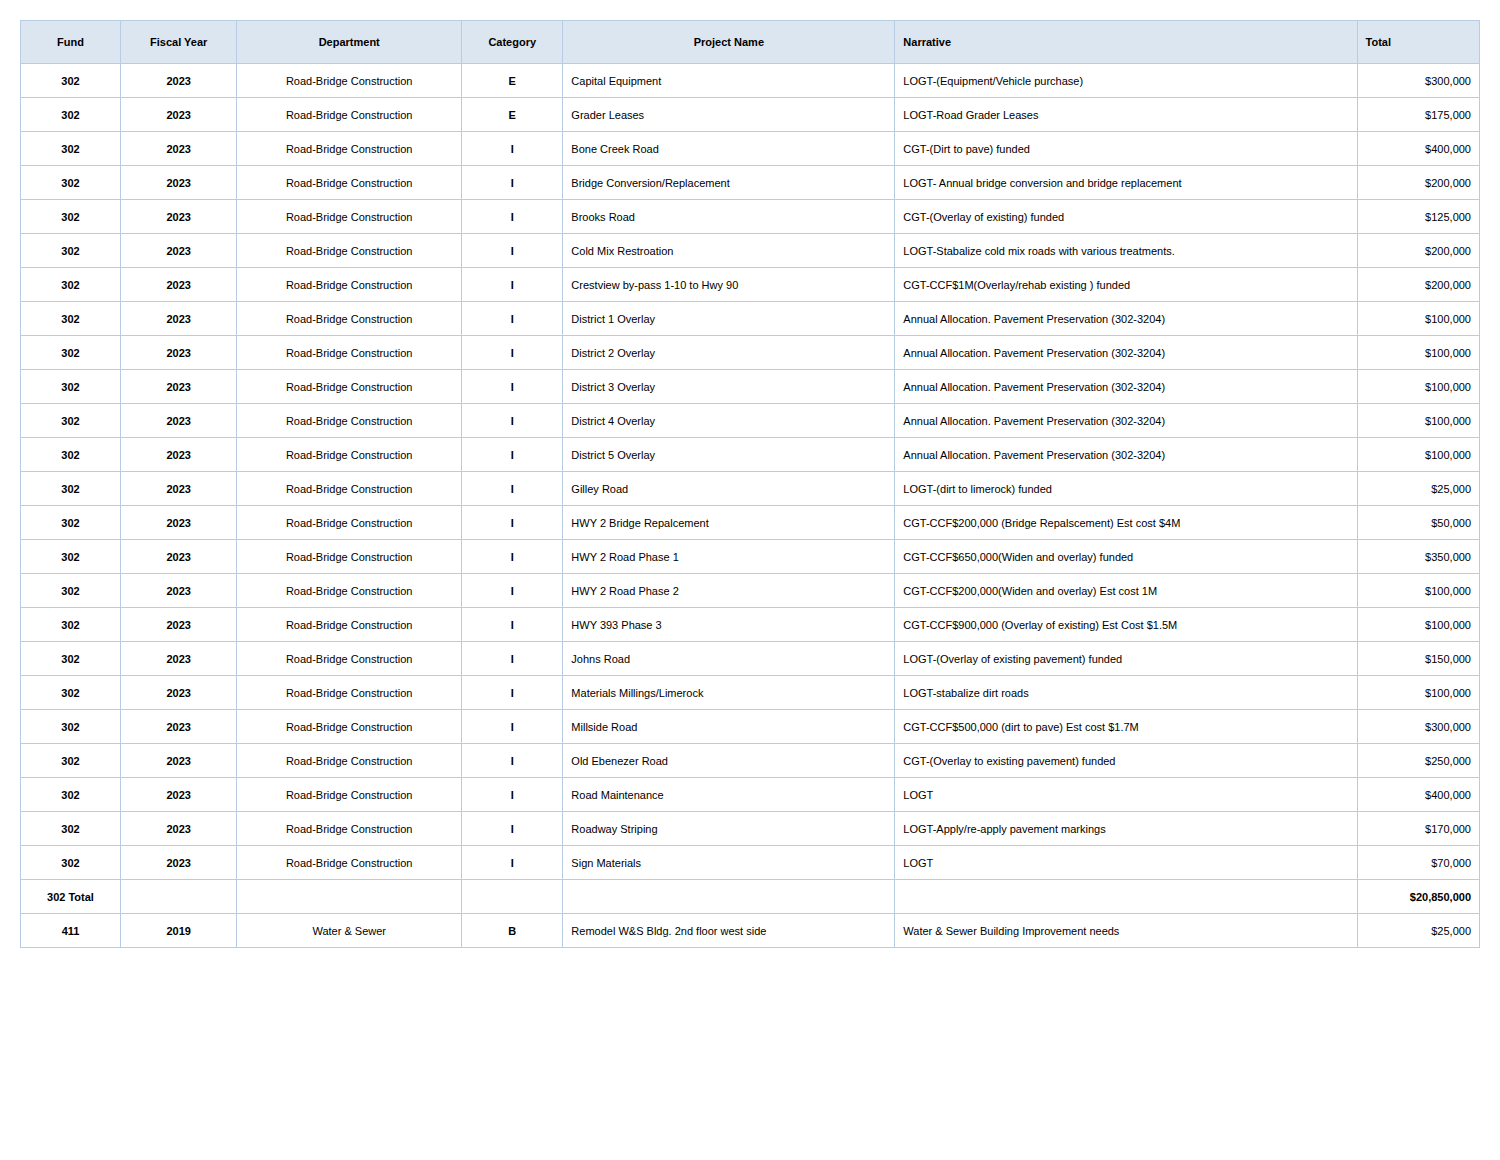| Fund | Fiscal Year | Department | Category | Project Name | Narrative | Total |
| --- | --- | --- | --- | --- | --- | --- |
| 302 | 2023 | Road-Bridge Construction | E | Capital Equipment | LOGT-(Equipment/Vehicle purchase) | $300,000 |
| 302 | 2023 | Road-Bridge Construction | E | Grader Leases | LOGT-Road Grader Leases | $175,000 |
| 302 | 2023 | Road-Bridge Construction | I | Bone Creek Road | CGT-(Dirt to pave) funded | $400,000 |
| 302 | 2023 | Road-Bridge Construction | I | Bridge Conversion/Replacement | LOGT- Annual bridge conversion and bridge replacement | $200,000 |
| 302 | 2023 | Road-Bridge Construction | I | Brooks Road | CGT-(Overlay of existing) funded | $125,000 |
| 302 | 2023 | Road-Bridge Construction | I | Cold Mix Restroation | LOGT-Stabalize cold mix roads with various treatments. | $200,000 |
| 302 | 2023 | Road-Bridge Construction | I | Crestview by-pass 1-10 to Hwy 90 | CGT-CCF$1M(Overlay/rehab existing ) funded | $200,000 |
| 302 | 2023 | Road-Bridge Construction | I | District 1 Overlay | Annual Allocation. Pavement Preservation (302-3204) | $100,000 |
| 302 | 2023 | Road-Bridge Construction | I | District 2 Overlay | Annual Allocation. Pavement Preservation (302-3204) | $100,000 |
| 302 | 2023 | Road-Bridge Construction | I | District 3 Overlay | Annual Allocation. Pavement Preservation (302-3204) | $100,000 |
| 302 | 2023 | Road-Bridge Construction | I | District 4 Overlay | Annual Allocation. Pavement Preservation (302-3204) | $100,000 |
| 302 | 2023 | Road-Bridge Construction | I | District 5 Overlay | Annual Allocation. Pavement Preservation (302-3204) | $100,000 |
| 302 | 2023 | Road-Bridge Construction | I | Gilley Road | LOGT-(dirt to limerock) funded | $25,000 |
| 302 | 2023 | Road-Bridge Construction | I | HWY 2 Bridge Repalcement | CGT-CCF$200,000 (Bridge Repalscement) Est cost $4M | $50,000 |
| 302 | 2023 | Road-Bridge Construction | I | HWY 2 Road Phase 1 | CGT-CCF$650,000(Widen and overlay) funded | $350,000 |
| 302 | 2023 | Road-Bridge Construction | I | HWY 2 Road Phase 2 | CGT-CCF$200,000(Widen and overlay) Est cost 1M | $100,000 |
| 302 | 2023 | Road-Bridge Construction | I | HWY 393 Phase 3 | CGT-CCF$900,000 (Overlay of existing) Est Cost $1.5M | $100,000 |
| 302 | 2023 | Road-Bridge Construction | I | Johns Road | LOGT-(Overlay of existing pavement) funded | $150,000 |
| 302 | 2023 | Road-Bridge Construction | I | Materials Millings/Limerock | LOGT-stabalize dirt roads | $100,000 |
| 302 | 2023 | Road-Bridge Construction | I | Millside Road | CGT-CCF$500,000 (dirt to pave) Est cost $1.7M | $300,000 |
| 302 | 2023 | Road-Bridge Construction | I | Old Ebenezer Road | CGT-(Overlay to existing pavement) funded | $250,000 |
| 302 | 2023 | Road-Bridge Construction | I | Road Maintenance | LOGT | $400,000 |
| 302 | 2023 | Road-Bridge Construction | I | Roadway Striping | LOGT-Apply/re-apply pavement markings | $170,000 |
| 302 | 2023 | Road-Bridge Construction | I | Sign Materials | LOGT | $70,000 |
| 302 Total | | | | | | $20,850,000 |
| 411 | 2019 | Water & Sewer | B | Remodel W&S Bldg. 2nd floor west side | Water & Sewer Building Improvement needs | $25,000 |